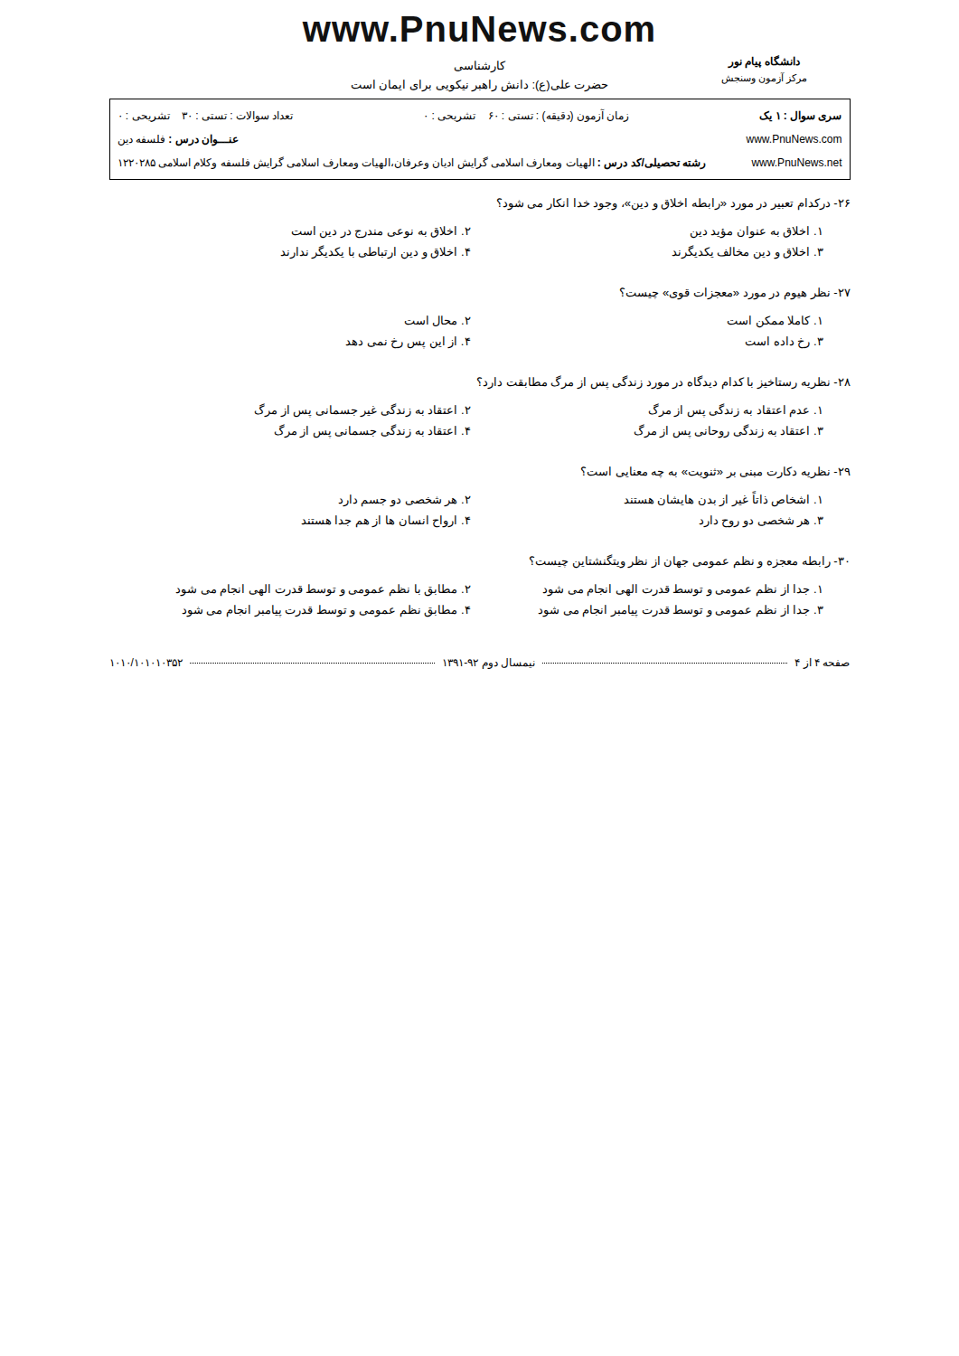www.PnuNews.com
دانشگاه پیام نور
مرکز آزمون وسنجش
کارشناسی
حضرت علی(ع): دانش راهبر نیکویی برای ایمان است
سری سوال : ۱ یک
زمان آزمون (دقیقه) : تستی : ۶۰ تشریحی : ۰
تعداد سوالات : تستی : ۳۰ تشریحی : ۰
www.PnuNews.com
عنـــوان درس : فلسفه دین
www.PnuNews.net
رشته تحصیلی/کد درس : الهیات ومعارف اسلامی گرایش ادیان وعرفان،الهیات ومعارف اسلامی گرایش فلسفه وکلام اسلامی ۱۲۲۰۲۸۵
۲۶- درکدام تعبیر در مورد «رابطه اخلاق و دین»، وجود خدا انکار می شود؟
۱. اخلاق به عنوان مؤید دین
۲. اخلاق به نوعی مندرج در دین است
۳. اخلاق و دین مخالف یکدیگرند
۴. اخلاق و دین ارتباطی با یکدیگر ندارند
۲۷- نظر هیوم در مورد «معجزات قوی» چیست؟
۱. کاملا ممکن است
۲. محال است
۳. رخ داده است
۴. از این پس رخ نمی دهد
۲۸- نظریه رستاخیز با کدام دیدگاه در مورد زندگی پس از مرگ مطابقت دارد؟
۱. عدم اعتقاد به زندگی پس از مرگ
۲. اعتقاد به زندگی غیر جسمانی پس از مرگ
۳. اعتقاد به زندگی روحانی پس از مرگ
۴. اعتقاد به زندگی جسمانی پس از مرگ
۲۹- نظریه دکارت مبنی بر «ثنویت» به چه معنایی است؟
۱. اشخاص ذاتاً غیر از بدن هایشان هستند
۲. هر شخصی دو جسم دارد
۳. هر شخصی دو روح دارد
۴. ارواح انسان ها از هم جدا هستند
۳۰- رابطه معجزه و نظم عمومی جهان از نظر ویتگنشتاین چیست؟
۱. جدا از نظم عمومی و توسط قدرت الهی انجام می شود
۲. مطابق با نظم عمومی و توسط قدرت الهی انجام می شود
۳. جدا از نظم عمومی و توسط قدرت پیامبر انجام می شود
۴. مطابق نظم عمومی و توسط قدرت پیامبر انجام می شود
صفحه ۴ از ۴
نیمسال دوم ۹۲-۱۳۹۱
۱۰۱۰/۱۰۱۰۱۰۳۵۲